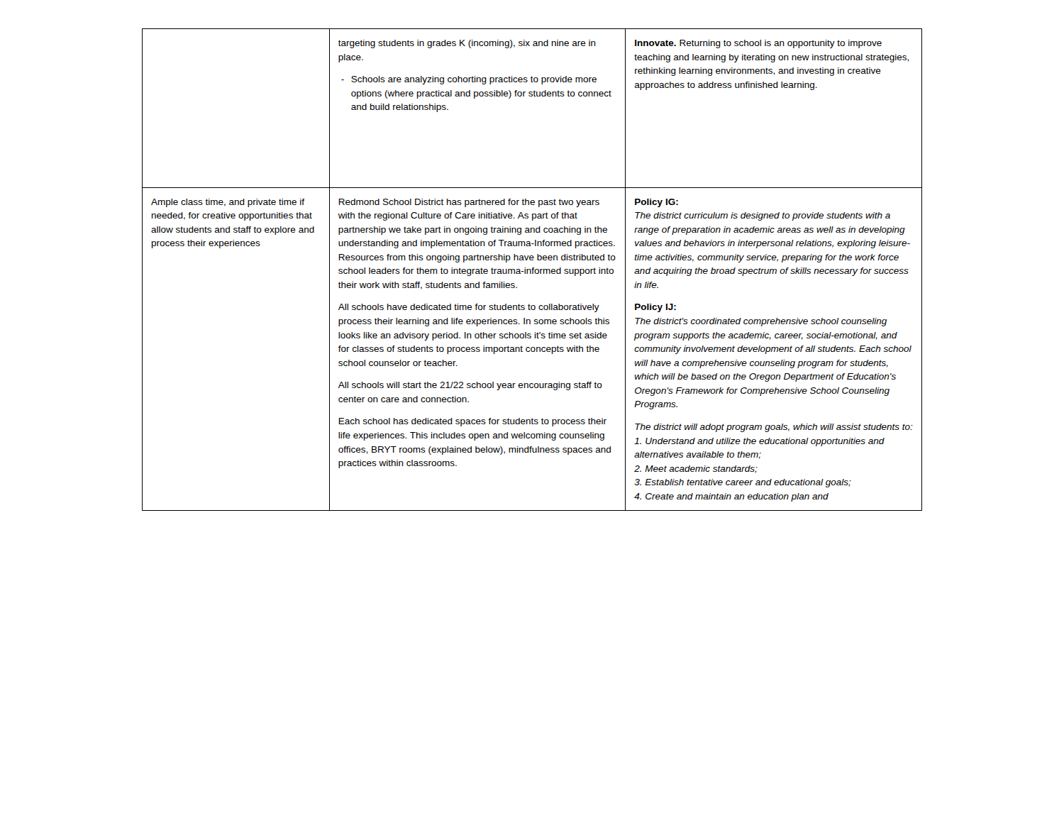| | targeting students in grades K (incoming), six and nine are in place. Schools are analyzing cohorting practices to provide more options (where practical and possible) for students to connect and build relationships. | Innovate. Returning to school is an opportunity to improve teaching and learning by iterating on new instructional strategies, rethinking learning environments, and investing in creative approaches to address unfinished learning. |
| Ample class time, and private time if needed, for creative opportunities that allow students and staff to explore and process their experiences | Redmond School District has partnered for the past two years with the regional Culture of Care initiative. As part of that partnership we take part in ongoing training and coaching in the understanding and implementation of Trauma-Informed practices. Resources from this ongoing partnership have been distributed to school leaders for them to integrate trauma-informed support into their work with staff, students and families. All schools have dedicated time for students to collaboratively process their learning and life experiences. In some schools this looks like an advisory period. In other schools it's time set aside for classes of students to process important concepts with the school counselor or teacher. All schools will start the 21/22 school year encouraging staff to center on care and connection. Each school has dedicated spaces for students to process their life experiences. This includes open and welcoming counseling offices, BRYT rooms (explained below), mindfulness spaces and practices within classrooms. | Policy IG: The district curriculum is designed to provide students with a range of preparation in academic areas as well as in developing values and behaviors in interpersonal relations, exploring leisure-time activities, community service, preparing for the work force and acquiring the broad spectrum of skills necessary for success in life. Policy IJ: The district's coordinated comprehensive school counseling program supports the academic, career, social-emotional, and community involvement development of all students. Each school will have a comprehensive counseling program for students, which will be based on the Oregon Department of Education's Oregon's Framework for Comprehensive School Counseling Programs. The district will adopt program goals, which will assist students to: 1. Understand and utilize the educational opportunities and alternatives available to them; 2. Meet academic standards; 3. Establish tentative career and educational goals; 4. Create and maintain an education plan and |